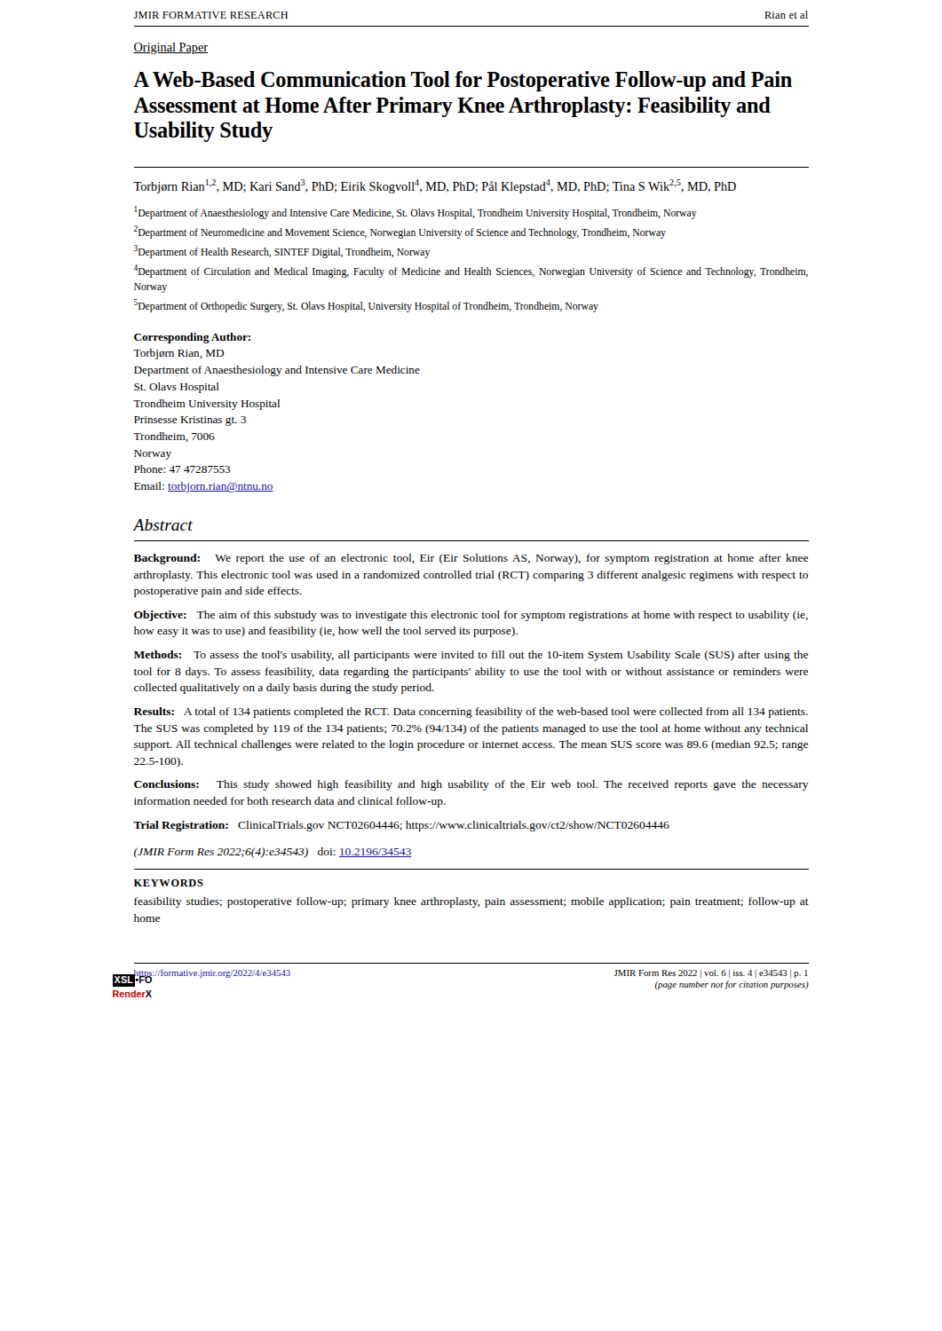JMIR Formative Research Rian et al
Original Paper
A Web-Based Communication Tool for Postoperative Follow-up and Pain Assessment at Home After Primary Knee Arthroplasty: Feasibility and Usability Study
Torbjørn Rian1,2, MD; Kari Sand3, PhD; Eirik Skogvoll4, MD, PhD; Pål Klepstad4, MD, PhD; Tina S Wik2,5, MD, PhD
1Department of Anaesthesiology and Intensive Care Medicine, St. Olavs Hospital, Trondheim University Hospital, Trondheim, Norway
2Department of Neuromedicine and Movement Science, Norwegian University of Science and Technology, Trondheim, Norway
3Department of Health Research, SINTEF Digital, Trondheim, Norway
4Department of Circulation and Medical Imaging, Faculty of Medicine and Health Sciences, Norwegian University of Science and Technology, Trondheim, Norway
5Department of Orthopedic Surgery, St. Olavs Hospital, University Hospital of Trondheim, Trondheim, Norway
Corresponding Author:
Torbjørn Rian, MD
Department of Anaesthesiology and Intensive Care Medicine
St. Olavs Hospital
Trondheim University Hospital
Prinsesse Kristinas gt. 3
Trondheim, 7006
Norway
Phone: 47 47287553
Email: torbjorn.rian@ntnu.no
Abstract
Background: We report the use of an electronic tool, Eir (Eir Solutions AS, Norway), for symptom registration at home after knee arthroplasty. This electronic tool was used in a randomized controlled trial (RCT) comparing 3 different analgesic regimens with respect to postoperative pain and side effects.
Objective: The aim of this substudy was to investigate this electronic tool for symptom registrations at home with respect to usability (ie, how easy it was to use) and feasibility (ie, how well the tool served its purpose).
Methods: To assess the tool's usability, all participants were invited to fill out the 10-item System Usability Scale (SUS) after using the tool for 8 days. To assess feasibility, data regarding the participants' ability to use the tool with or without assistance or reminders were collected qualitatively on a daily basis during the study period.
Results: A total of 134 patients completed the RCT. Data concerning feasibility of the web-based tool were collected from all 134 patients. The SUS was completed by 119 of the 134 patients; 70.2% (94/134) of the patients managed to use the tool at home without any technical support. All technical challenges were related to the login procedure or internet access. The mean SUS score was 89.6 (median 92.5; range 22.5-100).
Conclusions: This study showed high feasibility and high usability of the Eir web tool. The received reports gave the necessary information needed for both research data and clinical follow-up.
Trial Registration: ClinicalTrials.gov NCT02604446; https://www.clinicaltrials.gov/ct2/show/NCT02604446
(JMIR Form Res 2022;6(4):e34543) doi: 10.2196/34543
Keywords
feasibility studies; postoperative follow-up; primary knee arthroplasty, pain assessment; mobile application; pain treatment; follow-up at home
https://formative.jmir.org/2022/4/e34543
JMIR Form Res 2022 | vol. 6 | iss. 4 | e34543 | p. 1
(page number not for citation purposes)
XSL•FO
Render X